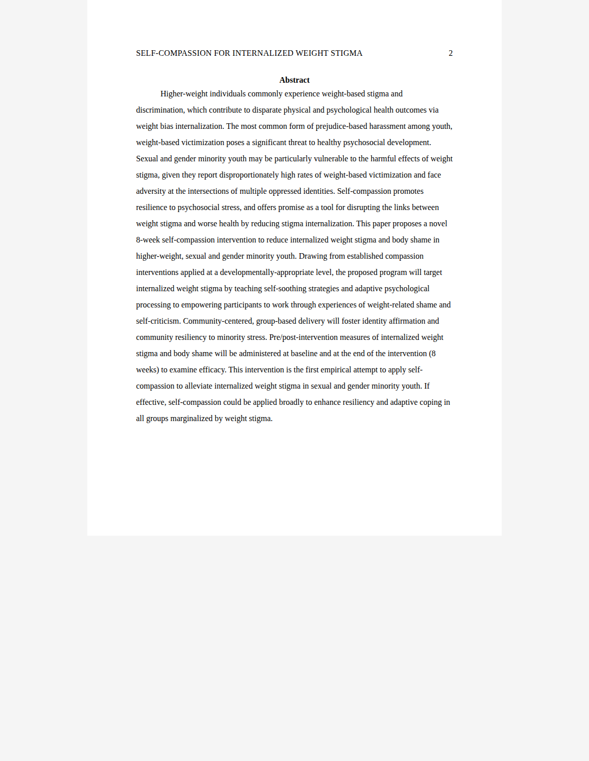Self-Compassion for Internalized Weight Stigma 2
Abstract
Higher-weight individuals commonly experience weight-based stigma and discrimination, which contribute to disparate physical and psychological health outcomes via weight bias internalization. The most common form of prejudice-based harassment among youth, weight-based victimization poses a significant threat to healthy psychosocial development. Sexual and gender minority youth may be particularly vulnerable to the harmful effects of weight stigma, given they report disproportionately high rates of weight-based victimization and face adversity at the intersections of multiple oppressed identities. Self-compassion promotes resilience to psychosocial stress, and offers promise as a tool for disrupting the links between weight stigma and worse health by reducing stigma internalization. This paper proposes a novel 8-week self-compassion intervention to reduce internalized weight stigma and body shame in higher-weight, sexual and gender minority youth. Drawing from established compassion interventions applied at a developmentally-appropriate level, the proposed program will target internalized weight stigma by teaching self-soothing strategies and adaptive psychological processing to empowering participants to work through experiences of weight-related shame and self-criticism. Community-centered, group-based delivery will foster identity affirmation and community resiliency to minority stress. Pre/post-intervention measures of internalized weight stigma and body shame will be administered at baseline and at the end of the intervention (8 weeks) to examine efficacy. This intervention is the first empirical attempt to apply self-compassion to alleviate internalized weight stigma in sexual and gender minority youth. If effective, self-compassion could be applied broadly to enhance resiliency and adaptive coping in all groups marginalized by weight stigma.